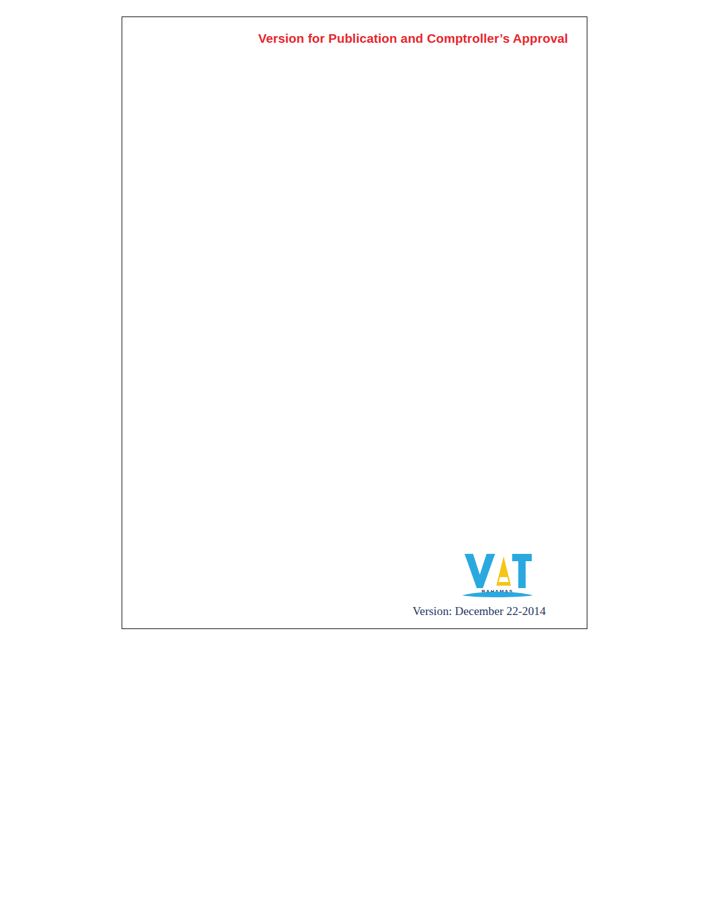Version for Publication and Comptroller’s Approval
BAHAMAS
Version: December 22-2014